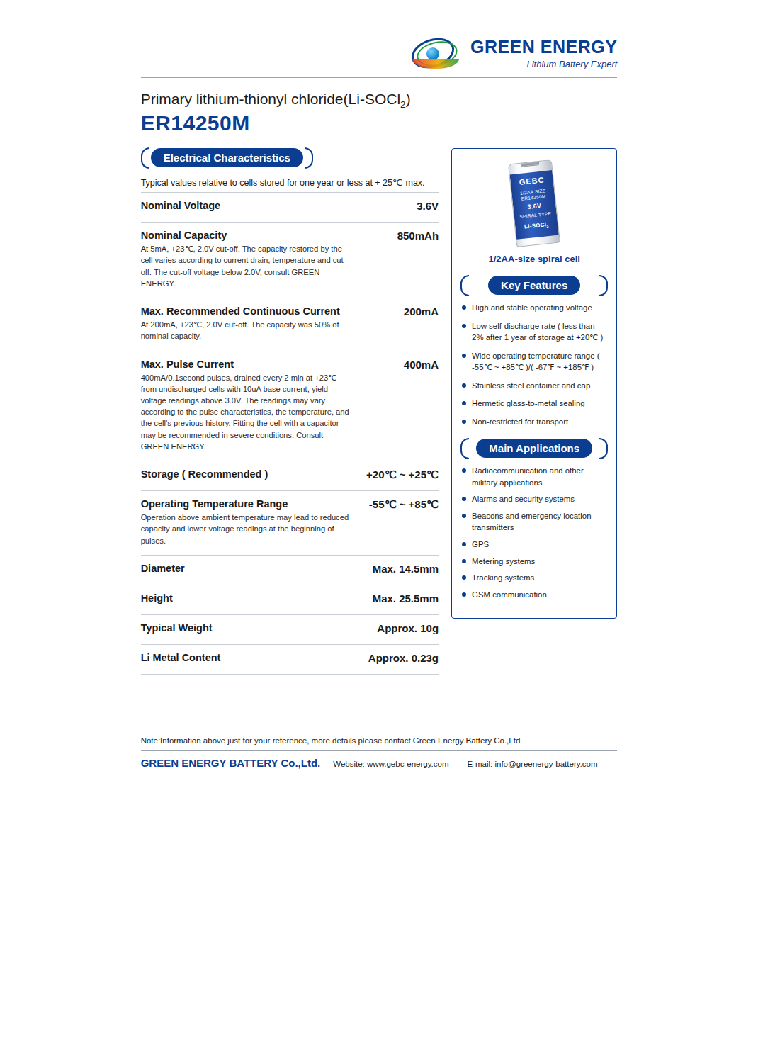GREEN ENERGY
Lithium Battery Expert
Primary lithium-thionyl chloride(Li-SOCl2)
ER14250M
Electrical Characteristics
Typical values relative to cells stored for one year or less at + 25℃ max.
| Nominal Voltage | 3.6V |
| Nominal Capacity At 5mA, +23℃, 2.0V cut-off. The capacity restored by the cell varies according to current drain, temperature and cut-off. The cut-off voltage below 2.0V, consult GREEN ENERGY. | 850mAh |
| Max. Recommended Continuous Current At 200mA, +23℃, 2.0V cut-off. The capacity was 50% of nominal capacity. | 200mA |
| Max. Pulse Current 400mA/0.1second pulses, drained every 2 min at +23℃ from undischarged cells with 10uA base current, yield voltage readings above 3.0V. The readings may vary according to the pulse characteristics, the temperature, and the cell's previous history. Fitting the cell with a capacitor may be recommended in severe conditions. Consult GREEN ENERGY. | 400mA |
| Storage ( Recommended ) | +20℃ ~ +25℃ |
| Operating Temperature Range Operation above ambient temperature may lead to reduced capacity and lower voltage readings at the beginning of pulses. | -55℃ ~ +85℃ |
| Diameter | Max. 14.5mm |
| Height | Max. 25.5mm |
| Typical Weight | Approx. 10g |
| Li Metal Content | Approx. 0.23g |
GEBC 1/2AA SIZE ER14250M 3.6V SPIRAL TYPE Li-SOCl2
1/2AA-size spiral cell
Key Features
High and stable operating voltage
Low self-discharge rate ( less than 2% after 1 year of storage at +20℃ )
Wide operating temperature range ( -55℃ ~ +85℃ )/( -67℉ ~ +185℉ )
Stainless steel container and cap
Hermetic glass-to-metal sealing
Non-restricted for transport
Main Applications
Radiocommunication and other military applications
Alarms and security systems
Beacons and emergency location transmitters
GPS
Metering systems
Tracking systems
GSM communication
Note:Information above just for your reference, more details please contact Green Energy Battery Co.,Ltd.
GREEN ENERGY BATTERY Co.,Ltd. Website: www.gebc-energy.com E-mail: info@greenergy-battery.com